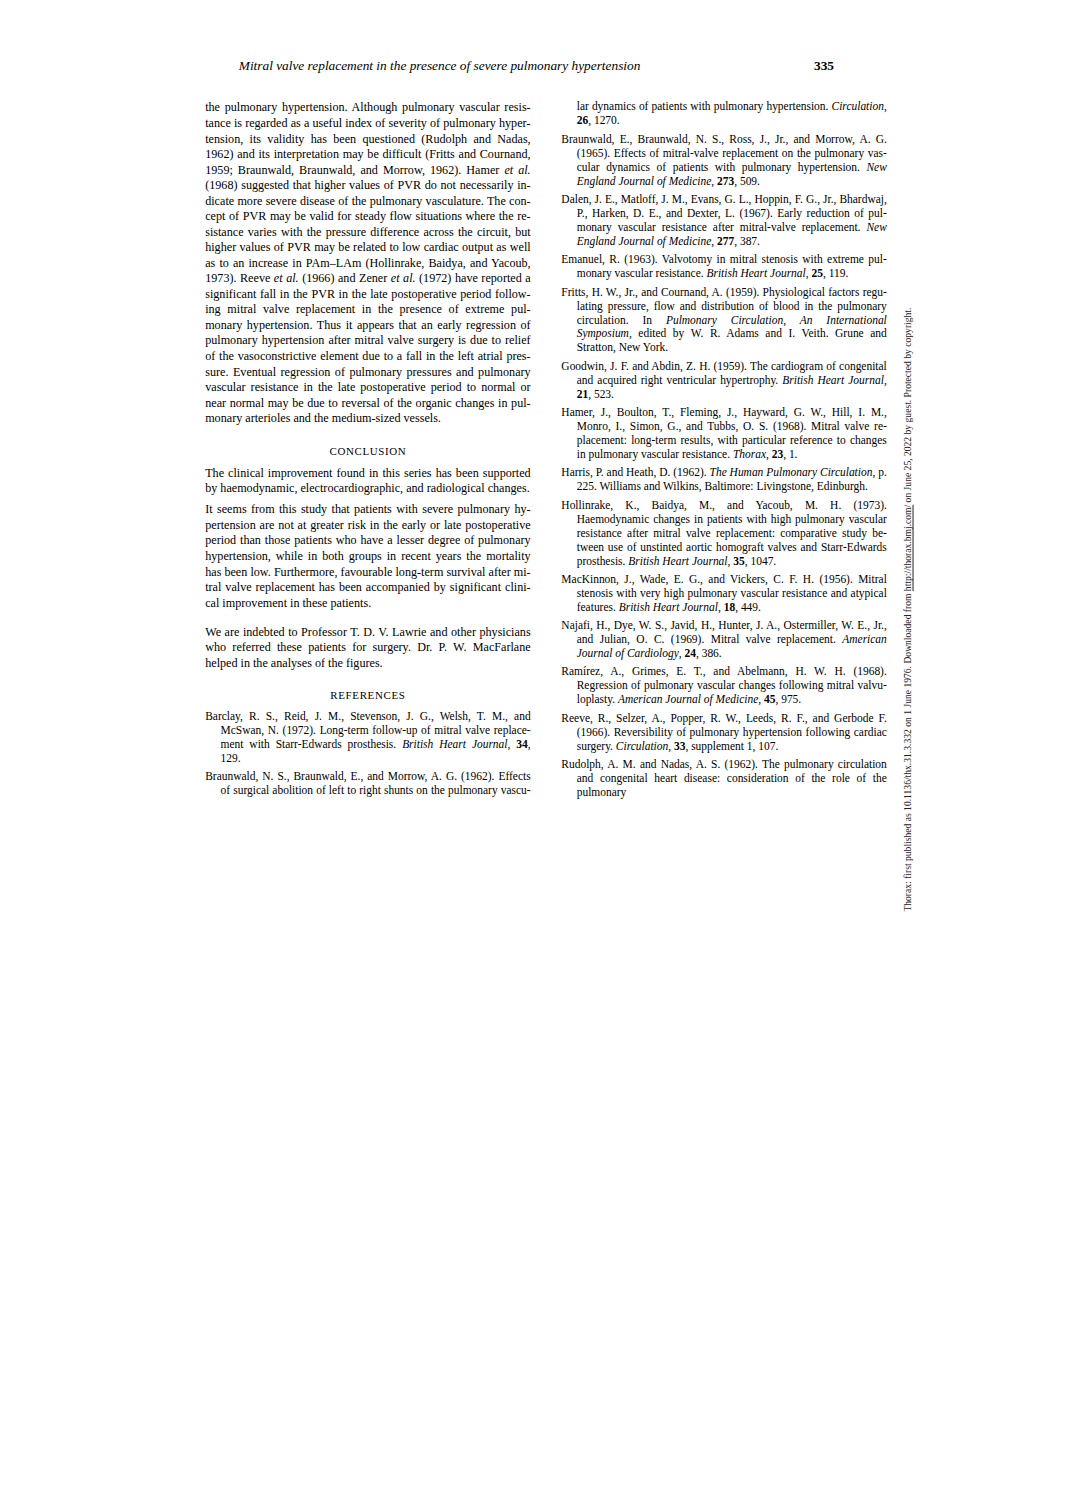Thorax: first published as 10.1136/thx.31.3.332 on 1 June 1976. Downloaded from http://thorax.bmj.com/ on June 25, 2022 by guest. Protected by copyright.
Mitral valve replacement in the presence of severe pulmonary hypertension 335
the pulmonary hypertension. Although pulmonary vascular resistance is regarded as a useful index of severity of pulmonary hypertension, its validity has been questioned (Rudolph and Nadas, 1962) and its interpretation may be difficult (Fritts and Cournand, 1959; Braunwald, Braunwald, and Morrow, 1962). Hamer et al. (1968) suggested that higher values of PVR do not necessarily indicate more severe disease of the pulmonary vasculature. The concept of PVR may be valid for steady flow situations where the resistance varies with the pressure difference across the circuit, but higher values of PVR may be related to low cardiac output as well as to an increase in PAm–LAm (Hollinrake, Baidya, and Yacoub, 1973). Reeve et al. (1966) and Zener et al. (1972) have reported a significant fall in the PVR in the late postoperative period following mitral valve replacement in the presence of extreme pulmonary hypertension. Thus it appears that an early regression of pulmonary hypertension after mitral valve surgery is due to relief of the vasoconstrictive element due to a fall in the left atrial pressure. Eventual regression of pulmonary pressures and pulmonary vascular resistance in the late postoperative period to normal or near normal may be due to reversal of the organic changes in pulmonary arterioles and the medium-sized vessels.
Conclusion
The clinical improvement found in this series has been supported by haemodynamic, electrocardiographic, and radiological changes.
It seems from this study that patients with severe pulmonary hypertension are not at greater risk in the early or late postoperative period than those patients who have a lesser degree of pulmonary hypertension, while in both groups in recent years the mortality has been low. Furthermore, favourable long-term survival after mitral valve replacement has been accompanied by significant clinical improvement in these patients.
We are indebted to Professor T. D. V. Lawrie and other physicians who referred these patients for surgery. Dr. P. W. MacFarlane helped in the analyses of the figures.
References
Barclay, R. S., Reid, J. M., Stevenson, J. G., Welsh, T. M., and McSwan, N. (1972). Long-term follow-up of mitral valve replacement with Starr-Edwards prosthesis. British Heart Journal, 34, 129.
Braunwald, N. S., Braunwald, E., and Morrow, A. G. (1962). Effects of surgical abolition of left to right shunts on the pulmonary vascular dynamics of patients with pulmonary hypertension. Circulation, 26, 1270.
Braunwald, E., Braunwald, N. S., Ross, J., Jr., and Morrow, A. G. (1965). Effects of mitral-valve replacement on the pulmonary vascular dynamics of patients with pulmonary hypertension. New England Journal of Medicine, 273, 509.
Dalen, J. E., Matloff, J. M., Evans, G. L., Hoppin, F. G., Jr., Bhardwaj, P., Harken, D. E., and Dexter, L. (1967). Early reduction of pulmonary vascular resistance after mitral-valve replacement. New England Journal of Medicine, 277, 387.
Emanuel, R. (1963). Valvotomy in mitral stenosis with extreme pulmonary vascular resistance. British Heart Journal, 25, 119.
Fritts, H. W., Jr., and Cournand, A. (1959). Physiological factors regulating pressure, flow and distribution of blood in the pulmonary circulation. In Pulmonary Circulation, An International Symposium, edited by W. R. Adams and I. Veith. Grune and Stratton, New York.
Goodwin, J. F. and Abdin, Z. H. (1959). The cardiogram of congenital and acquired right ventricular hypertrophy. British Heart Journal, 21, 523.
Hamer, J., Boulton, T., Fleming, J., Hayward, G. W., Hill, I. M., Monro, I., Simon, G., and Tubbs, O. S. (1968). Mitral valve replacement: long-term results, with particular reference to changes in pulmonary vascular resistance. Thorax, 23, 1.
Harris, P. and Heath, D. (1962). The Human Pulmonary Circulation, p. 225. Williams and Wilkins, Baltimore: Livingstone, Edinburgh.
Hollinrake, K., Baidya, M., and Yacoub, M. H. (1973). Haemodynamic changes in patients with high pulmonary vascular resistance after mitral valve replacement: comparative study between use of unstinted aortic homograft valves and Starr-Edwards prosthesis. British Heart Journal, 35, 1047.
MacKinnon, J., Wade, E. G., and Vickers, C. F. H. (1956). Mitral stenosis with very high pulmonary vascular resistance and atypical features. British Heart Journal, 18, 449.
Najafi, H., Dye, W. S., Javid, H., Hunter, J. A., Ostermiller, W. E., Jr., and Julian, O. C. (1969). Mitral valve replacement. American Journal of Cardiology, 24, 386.
Ramírez, A., Grimes, E. T., and Abelmann, H. W. H. (1968). Regression of pulmonary vascular changes following mitral valvuloplasty. American Journal of Medicine, 45, 975.
Reeve, R., Selzer, A., Popper, R. W., Leeds, R. F., and Gerbode F. (1966). Reversibility of pulmonary hypertension following cardiac surgery. Circulation, 33, supplement 1, 107.
Rudolph, A. M. and Nadas, A. S. (1962). The pulmonary circulation and congenital heart disease: consideration of the role of the pulmonary